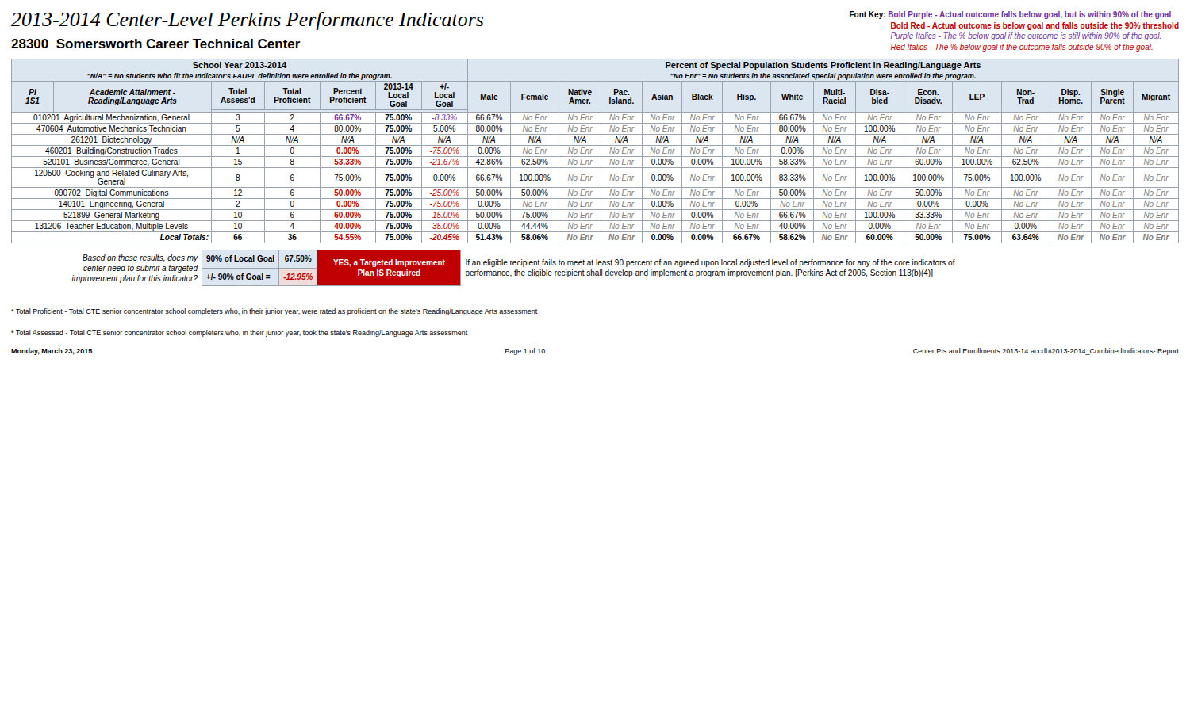Font Key: Bold Purple - Actual outcome falls below goal, but is within 90% of the goal
Bold Red - Actual outcome is below goal and falls outside the 90% threshold
Purple Italics - The % below goal if the outcome is still within 90% of the goal.
Red Italics - The % below goal if the outcome falls outside 90% of the goal.
2013-2014 Center-Level Perkins Performance Indicators
28300 Somersworth Career Technical Center
| School Year 2013-2014 | Percent of Special Population Students Proficient in Reading/Language Arts |
| --- | --- |
| "N/A" = No students who fit the Indicator's FAUPL definition were enrolled in the program. | "No Enr" = No students in the associated special population were enrolled in the program. |
| PI 1S1 | Academic Attainment - Reading/Language Arts | Total Assess'd | Total Proficient | Percent Proficient | 2013-14 Local Goal | +/- Local Goal | Male | Female | Native Amer. | Pac. Island. | Asian | Black | Hisp. | White | Multi- Racial | Disa- bled | Econ. Disadv. | LEP | Non- Trad | Disp. Home. | Single Parent | Migrant |
| 010201 Agricultural Mechanization, General | 3 | 2 | 66.67% | 75.00% | -8.33% | 66.67% | No Enr | No Enr | No Enr | No Enr | No Enr | No Enr | 66.67% | No Enr | No Enr | No Enr | No Enr | No Enr | No Enr | No Enr | No Enr |
| 470604 Automotive Mechanics Technician | 5 | 4 | 80.00% | 75.00% | 5.00% | 80.00% | No Enr | No Enr | No Enr | No Enr | No Enr | No Enr | 80.00% | No Enr | 100.00% | No Enr | No Enr | No Enr | No Enr | No Enr | No Enr |
| 261201 Biotechnology | N/A | N/A | N/A | N/A | N/A | N/A | N/A | N/A | N/A | N/A | N/A | N/A | N/A | N/A | N/A | N/A | N/A | N/A | N/A | N/A | N/A |
| 460201 Building/Construction Trades | 1 | 0 | 0.00% | 75.00% | -75.00% | 0.00% | No Enr | No Enr | No Enr | No Enr | No Enr | No Enr | 0.00% | No Enr | No Enr | No Enr | No Enr | No Enr | No Enr | No Enr | No Enr |
| 520101 Business/Commerce, General | 15 | 8 | 53.33% | 75.00% | -21.67% | 42.86% | 62.50% | No Enr | No Enr | 0.00% | 0.00% | 100.00% | 58.33% | No Enr | No Enr | 60.00% | 100.00% | 62.50% | No Enr | No Enr | No Enr |
| 120500 Cooking and Related Culinary Arts, General | 8 | 6 | 75.00% | 75.00% | 0.00% | 66.67% | 100.00% | No Enr | No Enr | 0.00% | No Enr | 100.00% | 83.33% | No Enr | 100.00% | 100.00% | 75.00% | 100.00% | No Enr | No Enr | No Enr |
| 090702 Digital Communications | 12 | 6 | 50.00% | 75.00% | -25.00% | 50.00% | 50.00% | No Enr | No Enr | No Enr | No Enr | No Enr | 50.00% | No Enr | No Enr | 50.00% | No Enr | No Enr | No Enr | No Enr | No Enr |
| 140101 Engineering, General | 2 | 0 | 0.00% | 75.00% | -75.00% | 0.00% | No Enr | No Enr | No Enr | 0.00% | No Enr | 0.00% | No Enr | No Enr | No Enr | 0.00% | 0.00% | No Enr | No Enr | No Enr | No Enr |
| 521899 General Marketing | 10 | 6 | 60.00% | 75.00% | -15.00% | 50.00% | 75.00% | No Enr | No Enr | No Enr | 0.00% | No Enr | 66.67% | No Enr | 100.00% | 33.33% | No Enr | No Enr | No Enr | No Enr | No Enr |
| 131206 Teacher Education, Multiple Levels | 10 | 4 | 40.00% | 75.00% | -35.00% | 0.00% | 44.44% | No Enr | No Enr | No Enr | No Enr | No Enr | 40.00% | No Enr | 0.00% | No Enr | No Enr | 0.00% | No Enr | No Enr | No Enr |
| Local Totals: | 66 | 36 | 54.55% | 75.00% | -20.45% | 51.43% | 58.06% | No Enr | No Enr | 0.00% | 0.00% | 66.67% | 58.62% | No Enr | 60.00% | 50.00% | 75.00% | 63.64% | No Enr | No Enr | No Enr |
| Based on these results, does my center need to submit a targeted improvement plan for this indicator? | 90% of Local Goal | 67.50% | YES, a Targeted Improvement Plan IS Required | If an eligible recipient fails to meet at least 90 percent of an agreed upon local adjusted level of performance for any of the core indicators of performance, the eligible recipient shall develop and implement a program improvement plan. [Perkins Act of 2006, Section 113(b)(4)] |
| +/- 90% of Goal = | -12.95% |
* Total Proficient - Total CTE senior concentrator school completers who, in their junior year, were rated as proficient on the state's Reading/Language Arts assessment
* Total Assessed - Total CTE senior concentrator school completers who, in their junior year, took the state's Reading/Language Arts assessment
Monday, March 23, 2015
Page 1 of 10
Center PIs and Enrollments 2013-14.accdb\2013-2014_CombinedIndicators- Report